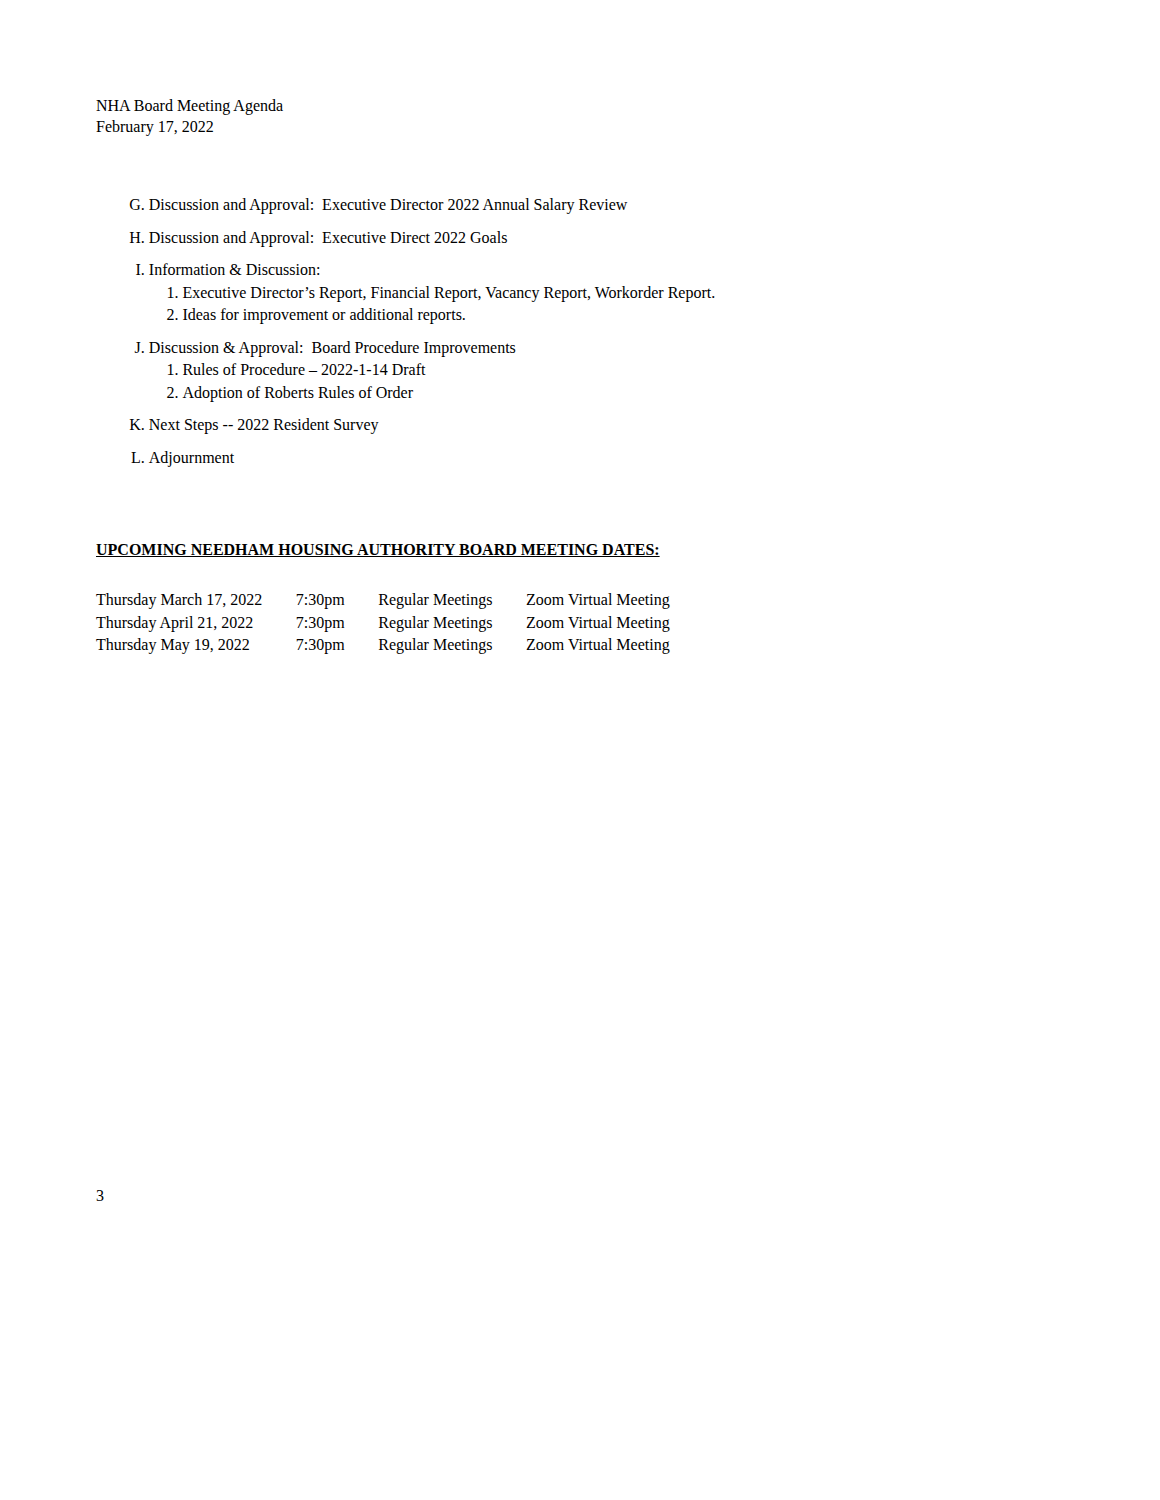NHA Board Meeting Agenda
February 17, 2022
Discussion and Approval: Executive Director 2022 Annual Salary Review
Discussion and Approval: Executive Direct 2022 Goals
Information & Discussion:
Executive Director’s Report, Financial Report, Vacancy Report, Workorder Report.
Ideas for improvement or additional reports.
Discussion & Approval: Board Procedure Improvements
Rules of Procedure – 2022-1-14 Draft
Adoption of Roberts Rules of Order
Next Steps -- 2022 Resident Survey
Adjournment
UPCOMING NEEDHAM HOUSING AUTHORITY BOARD MEETING DATES:
| Thursday March 17, 2022 | 7:30pm | Regular Meetings | Zoom Virtual Meeting |
| Thursday April 21, 2022 | 7:30pm | Regular Meetings | Zoom Virtual Meeting |
| Thursday May 19, 2022 | 7:30pm | Regular Meetings | Zoom Virtual Meeting |
3